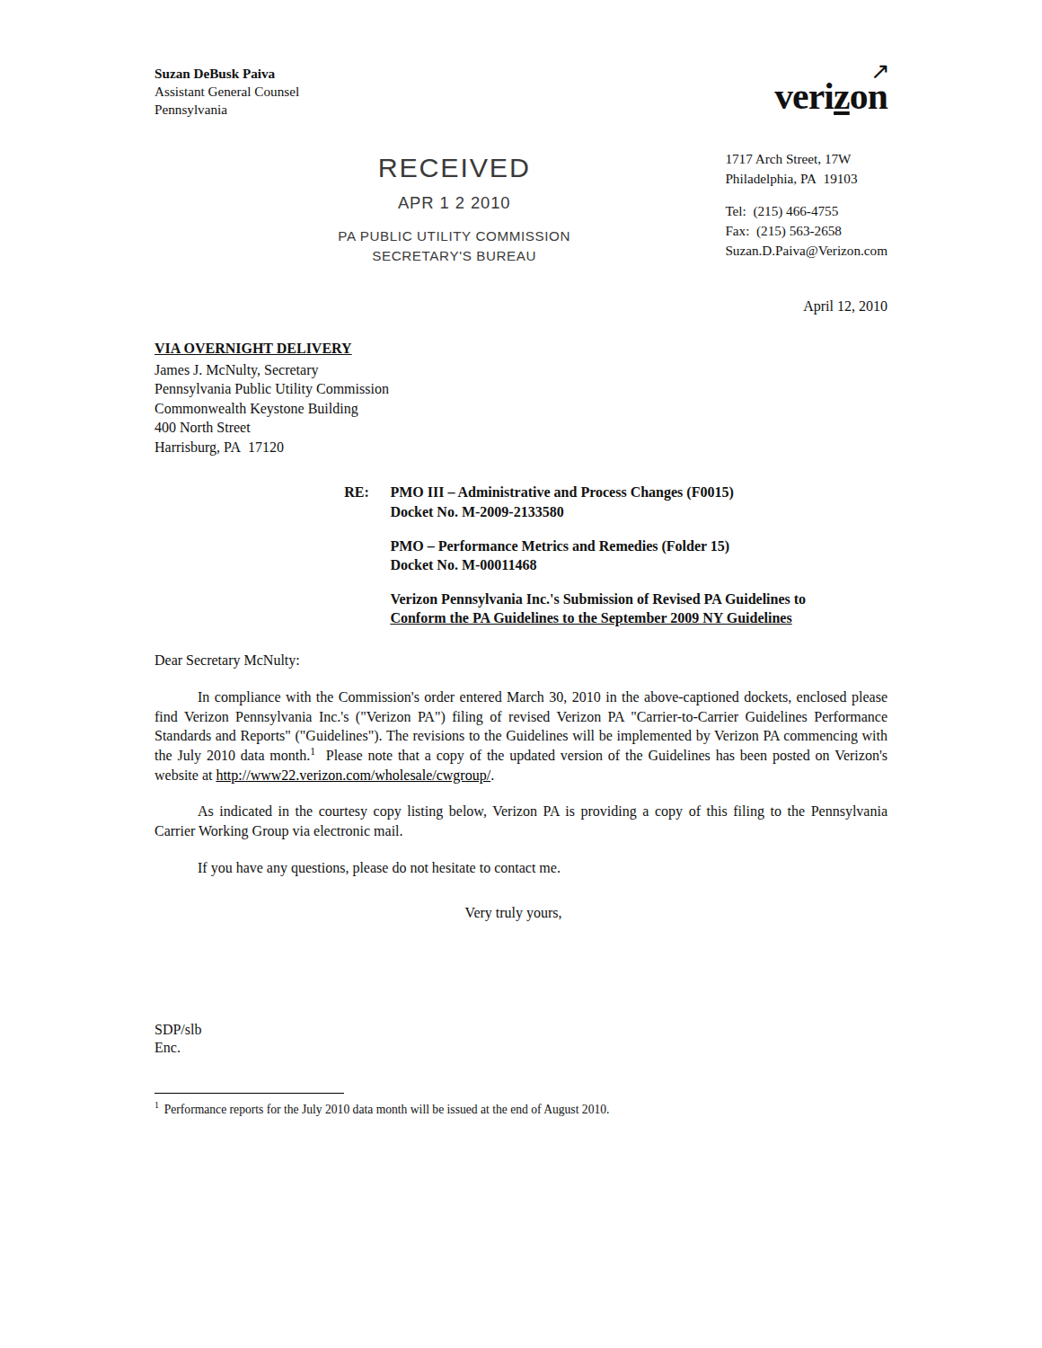Suzan DeBusk Paiva
Assistant General Counsel
Pennsylvania
↗
verizon
RECEIVED
APR 1 2 2010
PA PUBLIC UTILITY COMMISSION
SECRETARY'S BUREAU
1717 Arch Street, 17W
Philadelphia, PA 19103
Tel: (215) 466-4755
Fax: (215) 563-2658
Suzan.D.Paiva@Verizon.com
April 12, 2010
VIA OVERNIGHT DELIVERY
James J. McNulty, Secretary
Pennsylvania Public Utility Commission
Commonwealth Keystone Building
400 North Street
Harrisburg, PA 17120
RE: PMO III – Administrative and Process Changes (F0015)
Docket No. M-2009-2133580
PMO – Performance Metrics and Remedies (Folder 15)
Docket No. M-00011468
Verizon Pennsylvania Inc.'s Submission of Revised PA Guidelines to
Conform the PA Guidelines to the September 2009 NY Guidelines
Dear Secretary McNulty:
In compliance with the Commission's order entered March 30, 2010 in the above-captioned dockets, enclosed please find Verizon Pennsylvania Inc.'s ("Verizon PA") filing of revised Verizon PA "Carrier-to-Carrier Guidelines Performance Standards and Reports" ("Guidelines"). The revisions to the Guidelines will be implemented by Verizon PA commencing with the July 2010 data month.1 Please note that a copy of the updated version of the Guidelines has been posted on Verizon's website at http://www22.verizon.com/wholesale/cwgroup/.
As indicated in the courtesy copy listing below, Verizon PA is providing a copy of this filing to the Pennsylvania Carrier Working Group via electronic mail.
If you have any questions, please do not hesitate to contact me.
Very truly yours,
   
SDP/slb
Enc.
1 Performance reports for the July 2010 data month will be issued at the end of August 2010.